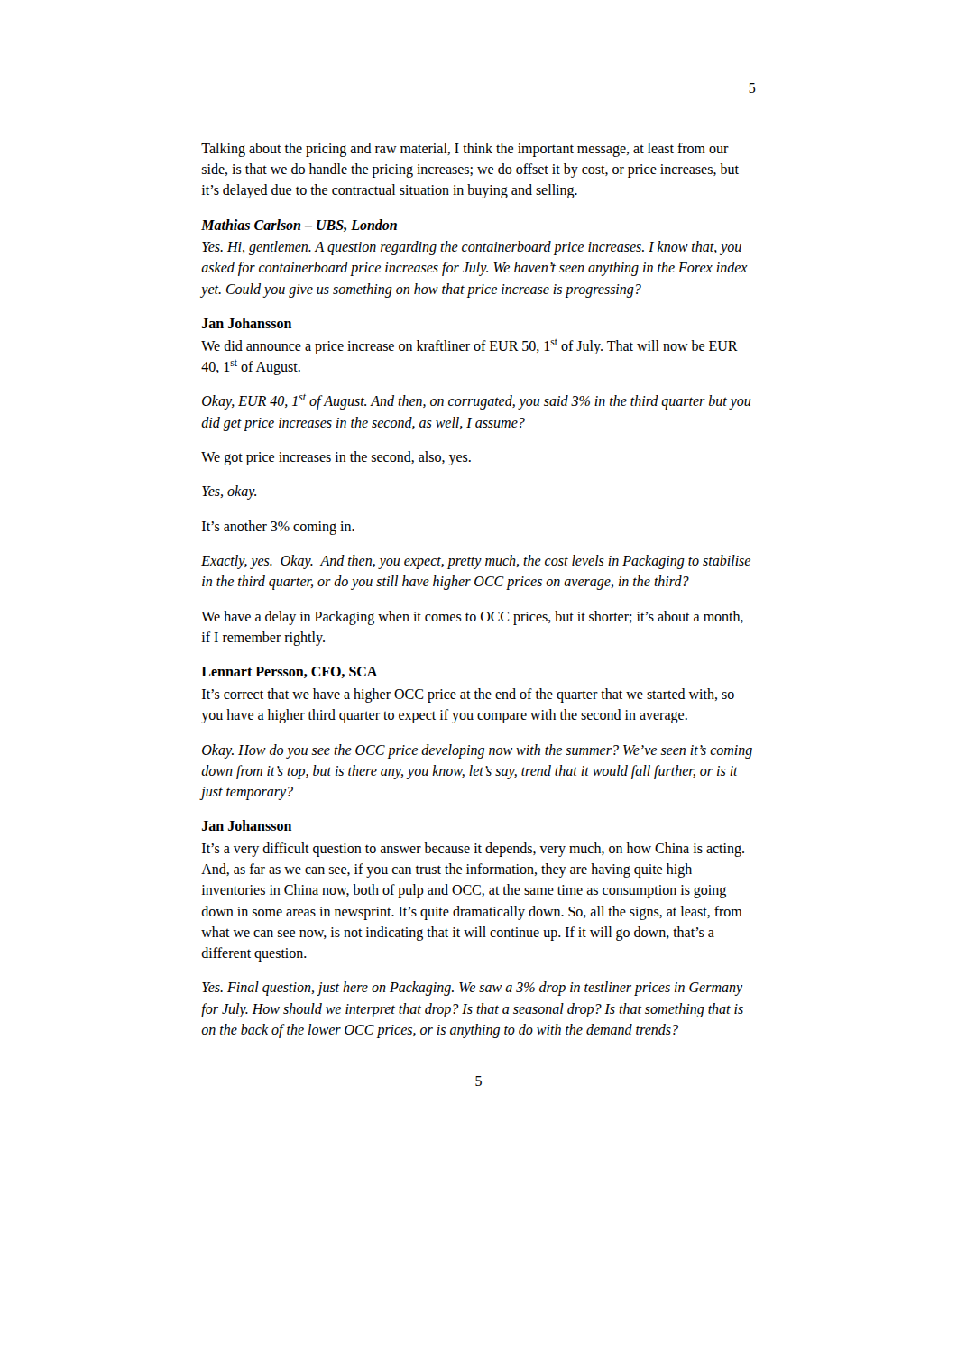5
Talking about the pricing and raw material, I think the important message, at least from our side, is that we do handle the pricing increases; we do offset it by cost, or price increases, but it’s delayed due to the contractual situation in buying and selling.
Mathias Carlson – UBS, London
Yes. Hi, gentlemen. A question regarding the containerboard price increases. I know that, you asked for containerboard price increases for July. We haven’t seen anything in the Forex index yet. Could you give us something on how that price increase is progressing?
Jan Johansson
We did announce a price increase on kraftliner of EUR 50, 1st of July. That will now be EUR 40, 1st of August.
Okay, EUR 40, 1st of August. And then, on corrugated, you said 3% in the third quarter but you did get price increases in the second, as well, I assume?
We got price increases in the second, also, yes.
Yes, okay.
It’s another 3% coming in.
Exactly, yes. Okay. And then, you expect, pretty much, the cost levels in Packaging to stabilise in the third quarter, or do you still have higher OCC prices on average, in the third?
We have a delay in Packaging when it comes to OCC prices, but it shorter; it’s about a month, if I remember rightly.
Lennart Persson, CFO, SCA
It’s correct that we have a higher OCC price at the end of the quarter that we started with, so you have a higher third quarter to expect if you compare with the second in average.
Okay. How do you see the OCC price developing now with the summer? We’ve seen it’s coming down from it’s top, but is there any, you know, let’s say, trend that it would fall further, or is it just temporary?
Jan Johansson
It’s a very difficult question to answer because it depends, very much, on how China is acting. And, as far as we can see, if you can trust the information, they are having quite high inventories in China now, both of pulp and OCC, at the same time as consumption is going down in some areas in newsprint. It’s quite dramatically down. So, all the signs, at least, from what we can see now, is not indicating that it will continue up. If it will go down, that’s a different question.
Yes. Final question, just here on Packaging. We saw a 3% drop in testliner prices in Germany for July. How should we interpret that drop? Is that a seasonal drop? Is that something that is on the back of the lower OCC prices, or is anything to do with the demand trends?
5